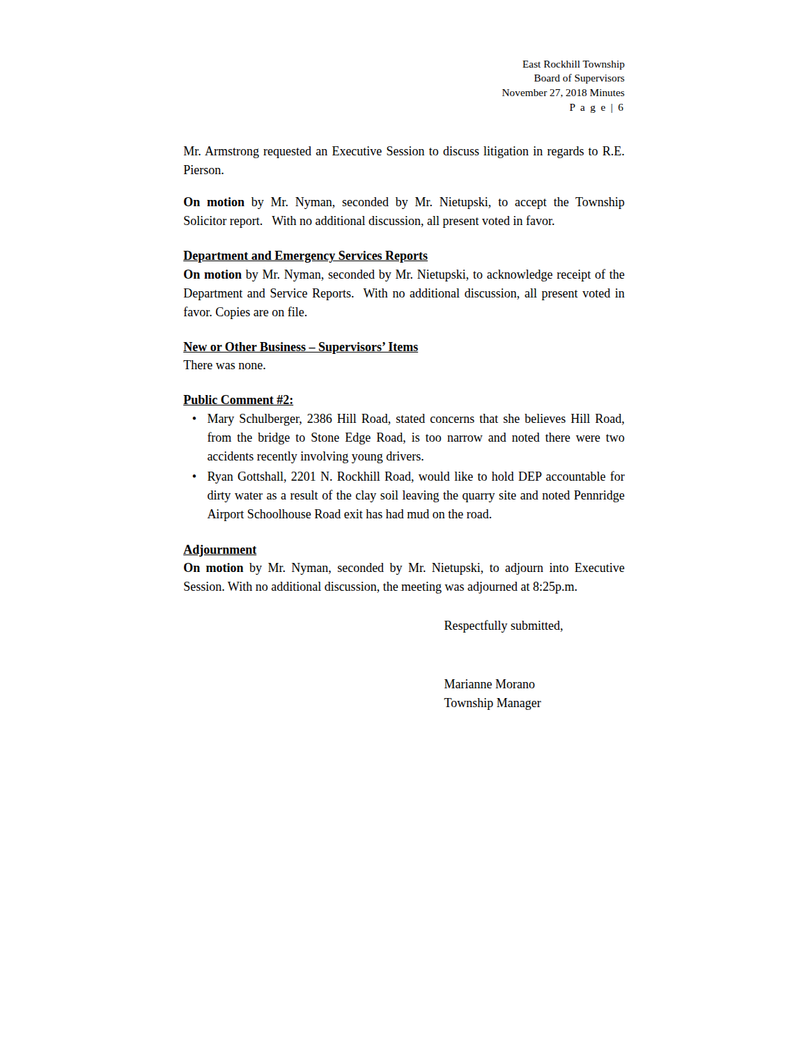East Rockhill Township Board of Supervisors November 27, 2018 Minutes P a g e | 6
Mr. Armstrong requested an Executive Session to discuss litigation in regards to R.E. Pierson.
On motion by Mr. Nyman, seconded by Mr. Nietupski, to accept the Township Solicitor report. With no additional discussion, all present voted in favor.
Department and Emergency Services Reports
On motion by Mr. Nyman, seconded by Mr. Nietupski, to acknowledge receipt of the Department and Service Reports. With no additional discussion, all present voted in favor. Copies are on file.
New or Other Business – Supervisors’ Items
There was none.
Public Comment #2:
Mary Schulberger, 2386 Hill Road, stated concerns that she believes Hill Road, from the bridge to Stone Edge Road, is too narrow and noted there were two accidents recently involving young drivers.
Ryan Gottshall, 2201 N. Rockhill Road, would like to hold DEP accountable for dirty water as a result of the clay soil leaving the quarry site and noted Pennridge Airport Schoolhouse Road exit has had mud on the road.
Adjournment
On motion by Mr. Nyman, seconded by Mr. Nietupski, to adjourn into Executive Session. With no additional discussion, the meeting was adjourned at 8:25p.m.
Respectfully submitted,
Marianne Morano Township Manager